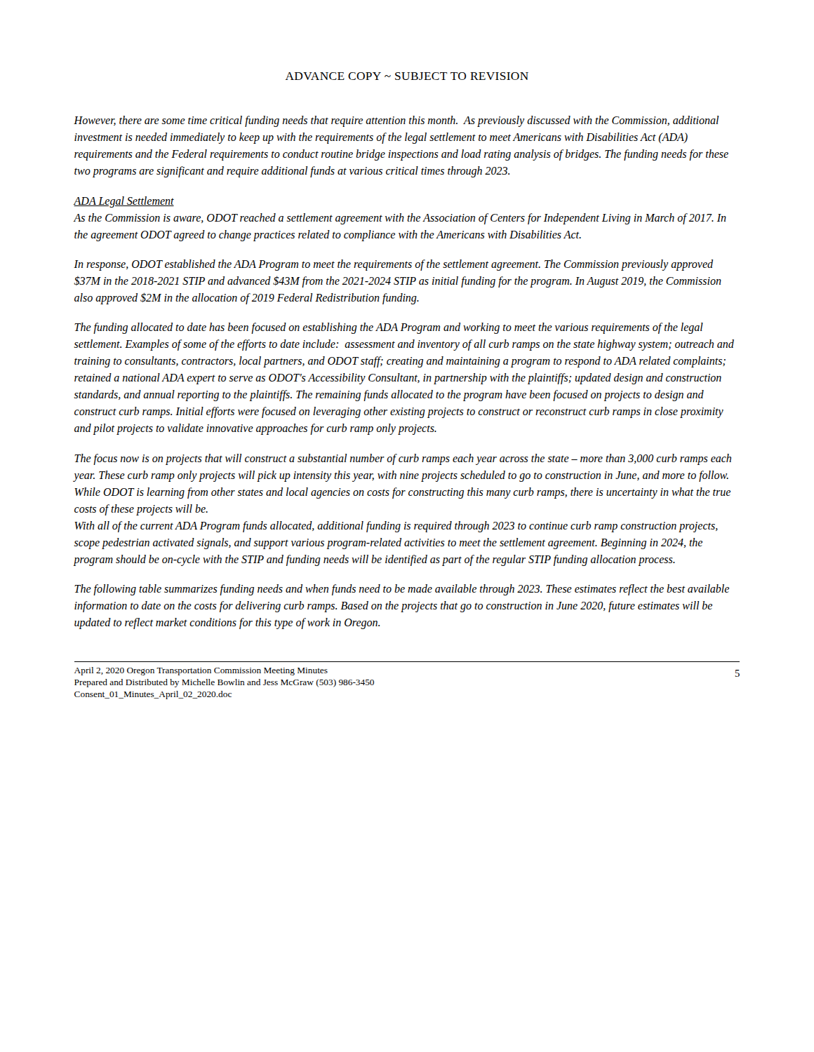ADVANCE COPY ~ SUBJECT TO REVISION
However, there are some time critical funding needs that require attention this month. As previously discussed with the Commission, additional investment is needed immediately to keep up with the requirements of the legal settlement to meet Americans with Disabilities Act (ADA) requirements and the Federal requirements to conduct routine bridge inspections and load rating analysis of bridges. The funding needs for these two programs are significant and require additional funds at various critical times through 2023.
ADA Legal Settlement
As the Commission is aware, ODOT reached a settlement agreement with the Association of Centers for Independent Living in March of 2017. In the agreement ODOT agreed to change practices related to compliance with the Americans with Disabilities Act.
In response, ODOT established the ADA Program to meet the requirements of the settlement agreement. The Commission previously approved $37M in the 2018-2021 STIP and advanced $43M from the 2021-2024 STIP as initial funding for the program. In August 2019, the Commission also approved $2M in the allocation of 2019 Federal Redistribution funding.
The funding allocated to date has been focused on establishing the ADA Program and working to meet the various requirements of the legal settlement. Examples of some of the efforts to date include: assessment and inventory of all curb ramps on the state highway system; outreach and training to consultants, contractors, local partners, and ODOT staff; creating and maintaining a program to respond to ADA related complaints; retained a national ADA expert to serve as ODOT's Accessibility Consultant, in partnership with the plaintiffs; updated design and construction standards, and annual reporting to the plaintiffs. The remaining funds allocated to the program have been focused on projects to design and construct curb ramps. Initial efforts were focused on leveraging other existing projects to construct or reconstruct curb ramps in close proximity and pilot projects to validate innovative approaches for curb ramp only projects.
The focus now is on projects that will construct a substantial number of curb ramps each year across the state – more than 3,000 curb ramps each year. These curb ramp only projects will pick up intensity this year, with nine projects scheduled to go to construction in June, and more to follow. While ODOT is learning from other states and local agencies on costs for constructing this many curb ramps, there is uncertainty in what the true costs of these projects will be.
With all of the current ADA Program funds allocated, additional funding is required through 2023 to continue curb ramp construction projects, scope pedestrian activated signals, and support various program-related activities to meet the settlement agreement. Beginning in 2024, the program should be on-cycle with the STIP and funding needs will be identified as part of the regular STIP funding allocation process.
The following table summarizes funding needs and when funds need to be made available through 2023. These estimates reflect the best available information to date on the costs for delivering curb ramps. Based on the projects that go to construction in June 2020, future estimates will be updated to reflect market conditions for this type of work in Oregon.
5
April 2, 2020 Oregon Transportation Commission Meeting Minutes
Prepared and Distributed by Michelle Bowlin and Jess McGraw (503) 986-3450
Consent_01_Minutes_April_02_2020.doc